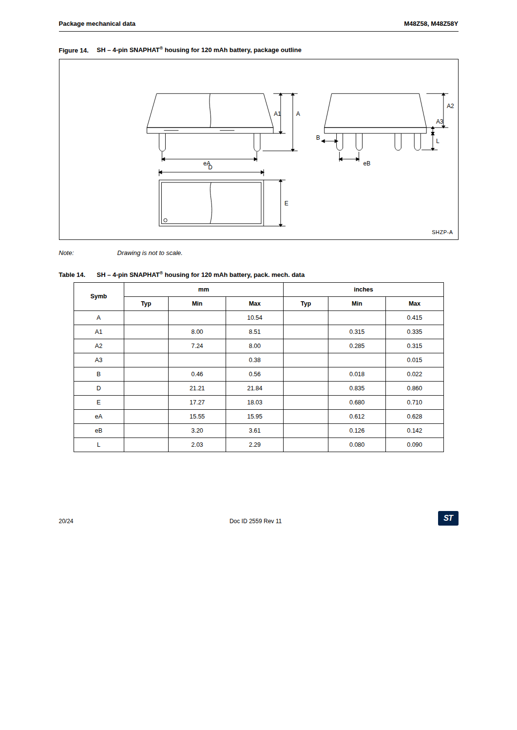Package mechanical data
M48Z58, M48Z58Y
Figure 14. SH – 4-pin SNAPHAT® housing for 120 mAh battery, package outline
A1 A A2 A3 L B eB eA D E
SHZP-A
Note:
Drawing is not to scale.
Table 14. SH – 4-pin SNAPHAT® housing for 120 mAh battery, pack. mech. data
| Symb | mm | inches |
| --- | --- | --- |
| Typ | Min | Max | Typ | Min | Max |
| A | | | 10.54 | | | 0.415 |
| A1 | | 8.00 | 8.51 | | 0.315 | 0.335 |
| A2 | | 7.24 | 8.00 | | 0.285 | 0.315 |
| A3 | | | 0.38 | | | 0.015 |
| B | | 0.46 | 0.56 | | 0.018 | 0.022 |
| D | | 21.21 | 21.84 | | 0.835 | 0.860 |
| E | | 17.27 | 18.03 | | 0.680 | 0.710 |
| eA | | 15.55 | 15.95 | | 0.612 | 0.628 |
| eB | | 3.20 | 3.61 | | 0.126 | 0.142 |
| L | | 2.03 | 2.29 | | 0.080 | 0.090 |
20/24
Doc ID 2559 Rev 11
ST